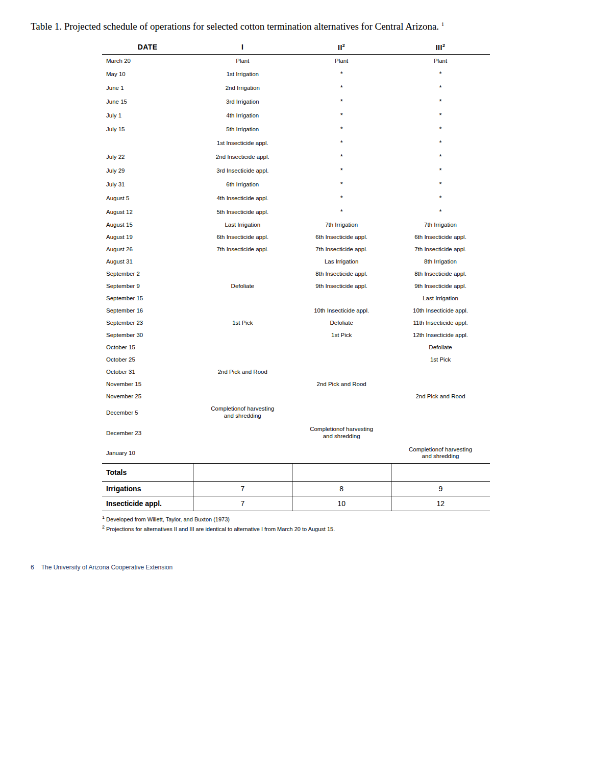Table 1. Projected schedule of operations for selected cotton termination alternatives for Central Arizona. 1
| DATE | I | II 2 | III 2 |
| --- | --- | --- | --- |
| March 20 | Plant | Plant | Plant |
| May 10 | 1st Irrigation | * | * |
| June 1 | 2nd Irrigation | * | * |
| June 15 | 3rd Irrigation | * | * |
| July 1 | 4th Irrigation | * | * |
| July 15 | 5th Irrigation | * | * |
| | 1st Insecticide appl. | * | * |
| July 22 | 2nd Insecticide appl. | * | * |
| July 29 | 3rd Insecticide appl. | * | * |
| July 31 | 6th Irrigation | * | * |
| August 5 | 4th Insecticide appl. | * | * |
| August 12 | 5th Insecticide appl. | * | * |
| August 15 | Last Irrigation | 7th Irrigation | 7th Irrigation |
| August 19 | 6th Insecticide appl. | 6th Insecticide appl. | 6th Insecticide appl. |
| August 26 | 7th Insecticide appl. | 7th Insecticide appl. | 7th Insecticide appl. |
| August 31 | | Las Irrigation | 8th Irrigation |
| September 2 | | 8th Insecticide appl. | 8th Insecticide appl. |
| September 9 | Defoliate | 9th Insecticide appl. | 9th Insecticide appl. |
| September 15 | | | Last Irrigation |
| September 16 | | 10th Insecticide appl. | 10th Insecticide appl. |
| September 23 | 1st Pick | Defoliate | 11th Insecticide appl. |
| September 30 | | 1st Pick | 12th Insecticide appl. |
| October 15 | | | Defoliate |
| October 25 | | | 1st Pick |
| October 31 | 2nd Pick and Rood | | |
| November 15 | | 2nd Pick and Rood | |
| November 25 | | | 2nd Pick and Rood |
| December 5 | Completionof harvesting and shredding | | |
| December 23 | | Completionof harvesting and shredding | |
| January 10 | | | Completionof harvesting and shredding |
| Totals | | | |
| Irrigations | 7 | 8 | 9 |
| Insecticide appl. | 7 | 10 | 12 |
1 Developed from Willett, Taylor, and Buxton (1973)
2 Projections for alternatives II and III are identical to alternative I from March 20 to August 15.
6 The University of Arizona Cooperative Extension